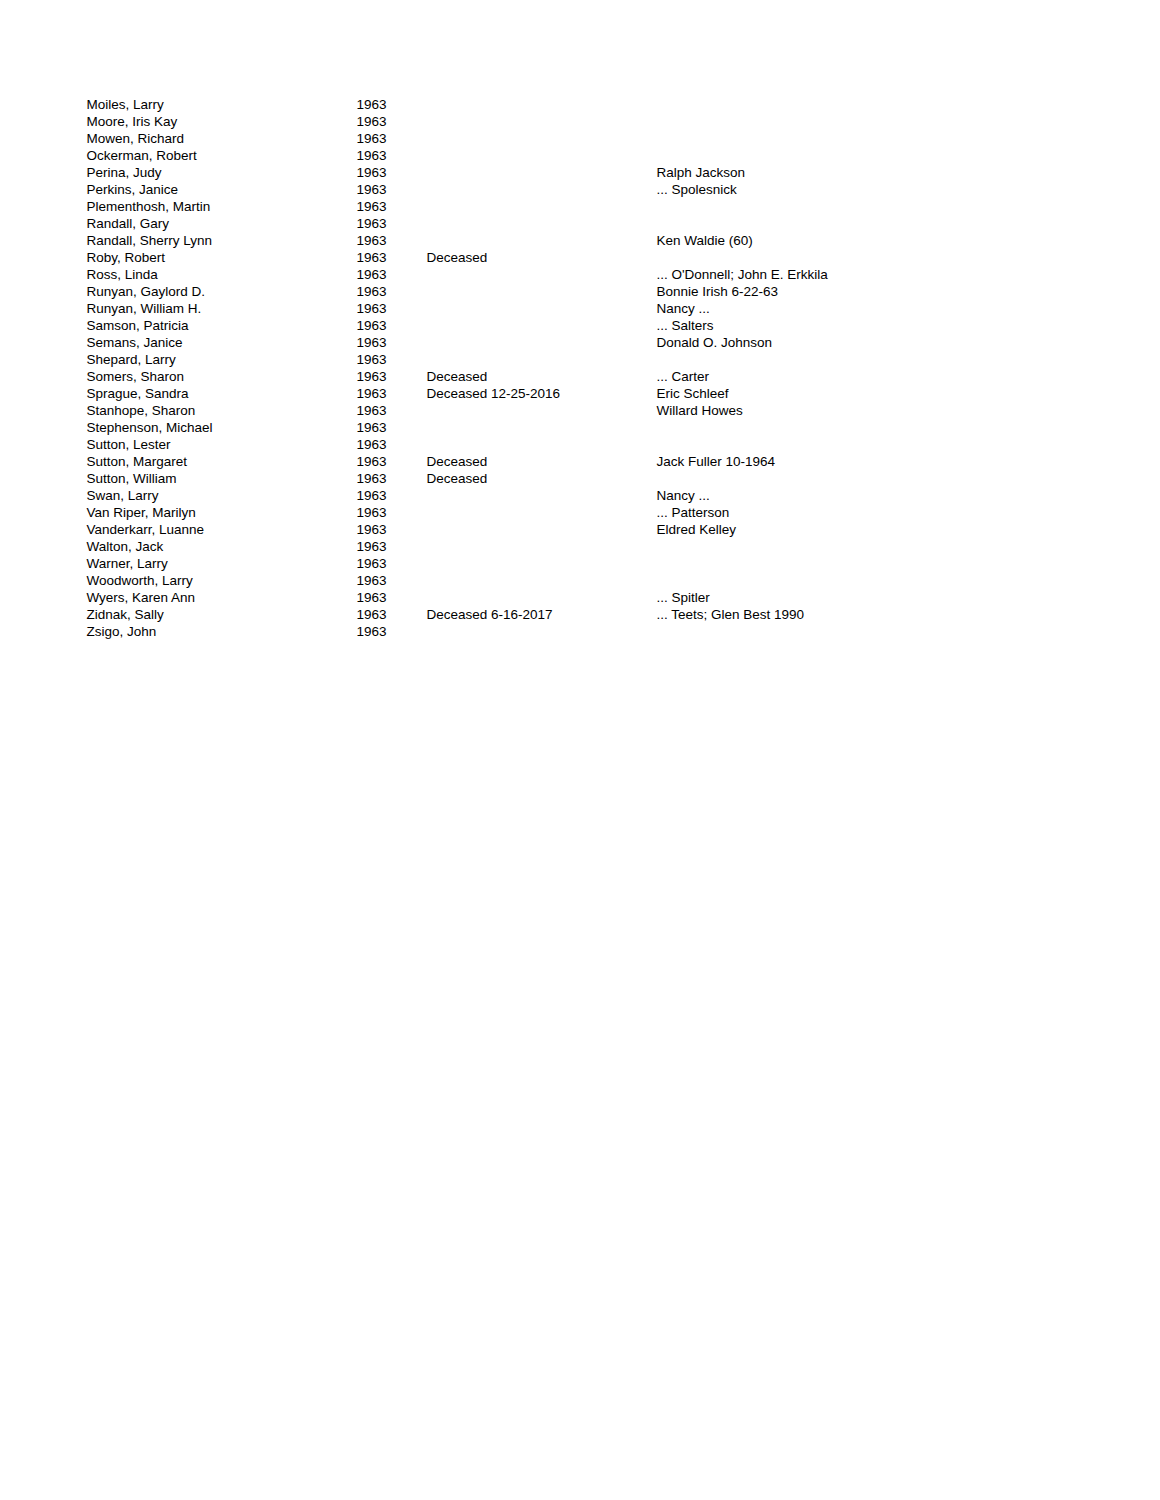| Moiles, Larry | 1963 | | |
| Moore, Iris Kay | 1963 | | |
| Mowen, Richard | 1963 | | |
| Ockerman, Robert | 1963 | | |
| Perina, Judy | 1963 | | Ralph Jackson |
| Perkins, Janice | 1963 | | ... Spolesnick |
| Plementhosh, Martin | 1963 | | |
| Randall, Gary | 1963 | | |
| Randall, Sherry Lynn | 1963 | | Ken Waldie (60) |
| Roby, Robert | 1963 | Deceased | |
| Ross, Linda | 1963 | | ... O'Donnell; John E. Erkkila |
| Runyan, Gaylord D. | 1963 | | Bonnie Irish 6-22-63 |
| Runyan, William H. | 1963 | | Nancy ... |
| Samson, Patricia | 1963 | | ... Salters |
| Semans, Janice | 1963 | | Donald O. Johnson |
| Shepard, Larry | 1963 | | |
| Somers, Sharon | 1963 | Deceased | ... Carter |
| Sprague, Sandra | 1963 | Deceased 12-25-2016 | Eric Schleef |
| Stanhope, Sharon | 1963 | | Willard Howes |
| Stephenson, Michael | 1963 | | |
| Sutton, Lester | 1963 | | |
| Sutton, Margaret | 1963 | Deceased | Jack Fuller 10-1964 |
| Sutton, William | 1963 | Deceased | |
| Swan, Larry | 1963 | | Nancy ... |
| Van Riper, Marilyn | 1963 | | ... Patterson |
| Vanderkarr, Luanne | 1963 | | Eldred Kelley |
| Walton, Jack | 1963 | | |
| Warner, Larry | 1963 | | |
| Woodworth, Larry | 1963 | | |
| Wyers, Karen Ann | 1963 | | ... Spitler |
| Zidnak, Sally | 1963 | Deceased 6-16-2017 | ... Teets; Glen Best 1990 |
| Zsigo, John | 1963 | | |